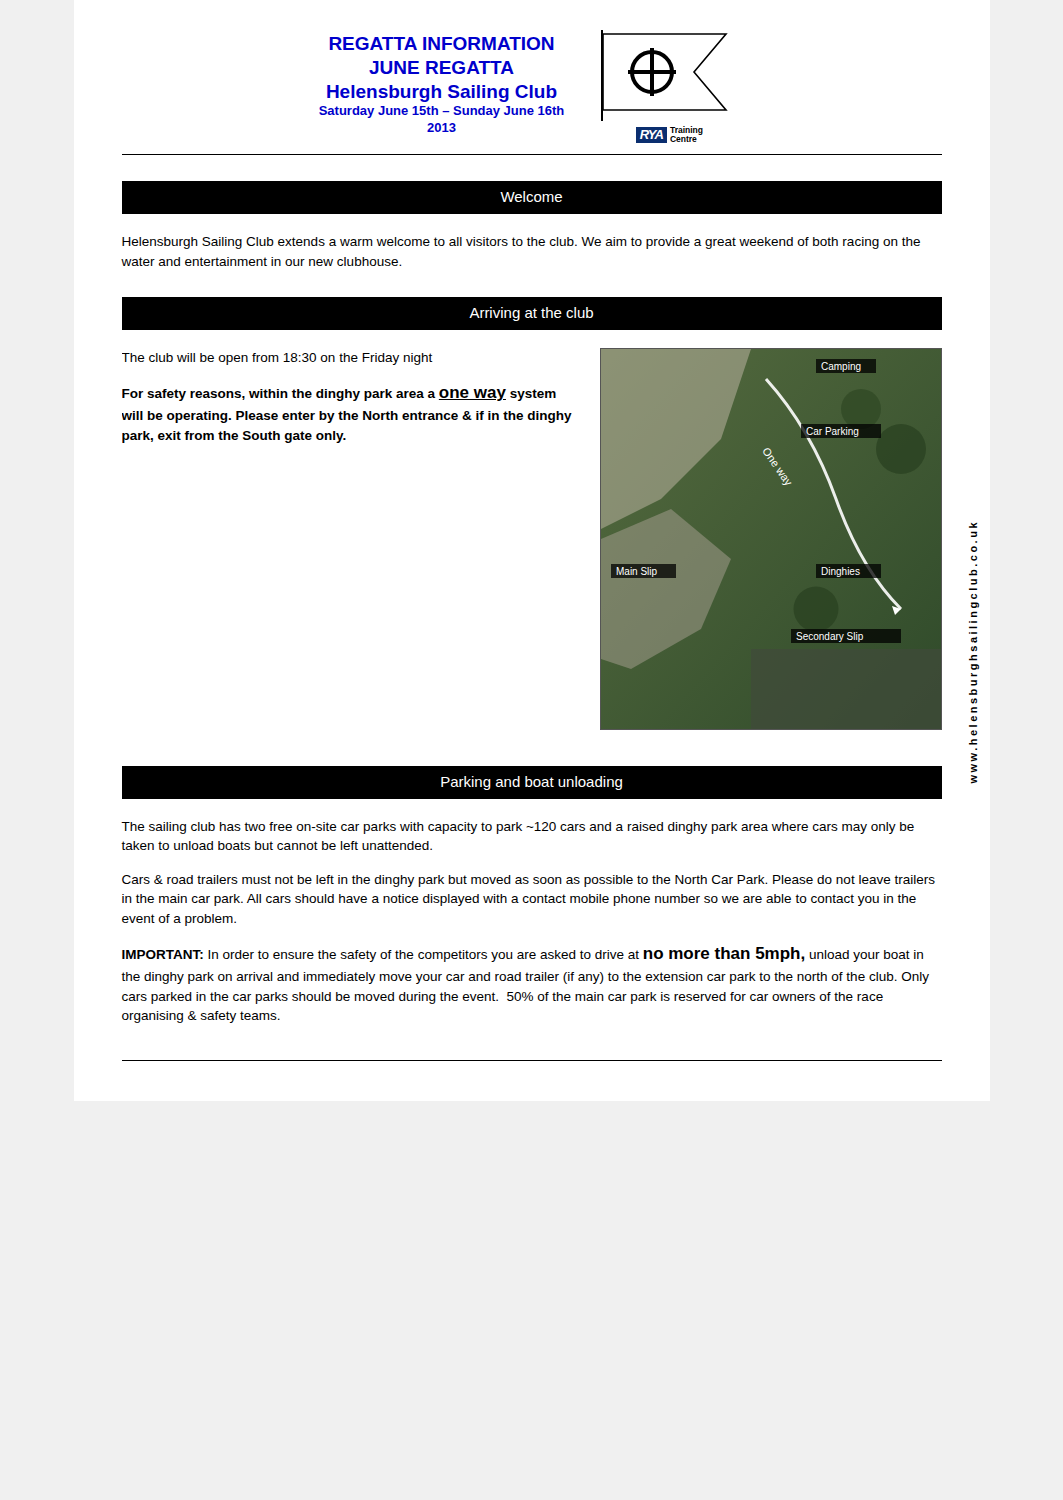REGATTA INFORMATION
JUNE REGATTA
Helensburgh Sailing Club
Saturday June 15th – Sunday June 16th
2013
RYA Training
Centre
Welcome
Helensburgh Sailing Club extends a warm welcome to all visitors to the club. We aim to provide a great weekend of both racing on the water and entertainment in our new clubhouse.
Arriving at the club
The club will be open from 18:30 on the Friday night
For safety reasons, within the dinghy park area a one way system will be operating. Please enter by the North entrance & if in the dinghy park, exit from the South gate only.
Parking and boat unloading
The sailing club has two free on-site car parks with capacity to park ~120 cars and a raised dinghy park area where cars may only be taken to unload boats but cannot be left unattended.
Cars & road trailers must not be left in the dinghy park but moved as soon as possible to the North Car Park. Please do not leave trailers in the main car park. All cars should have a notice displayed with a contact mobile phone number so we are able to contact you in the event of a problem.
IMPORTANT: In order to ensure the safety of the competitors you are asked to drive at no more than 5mph, unload your boat in the dinghy park on arrival and immediately move your car and road trailer (if any) to the extension car park to the north of the club. Only cars parked in the car parks should be moved during the event. 50% of the main car park is reserved for car owners of the race organising & safety teams.
www.helensburghsailingclub.co.uk